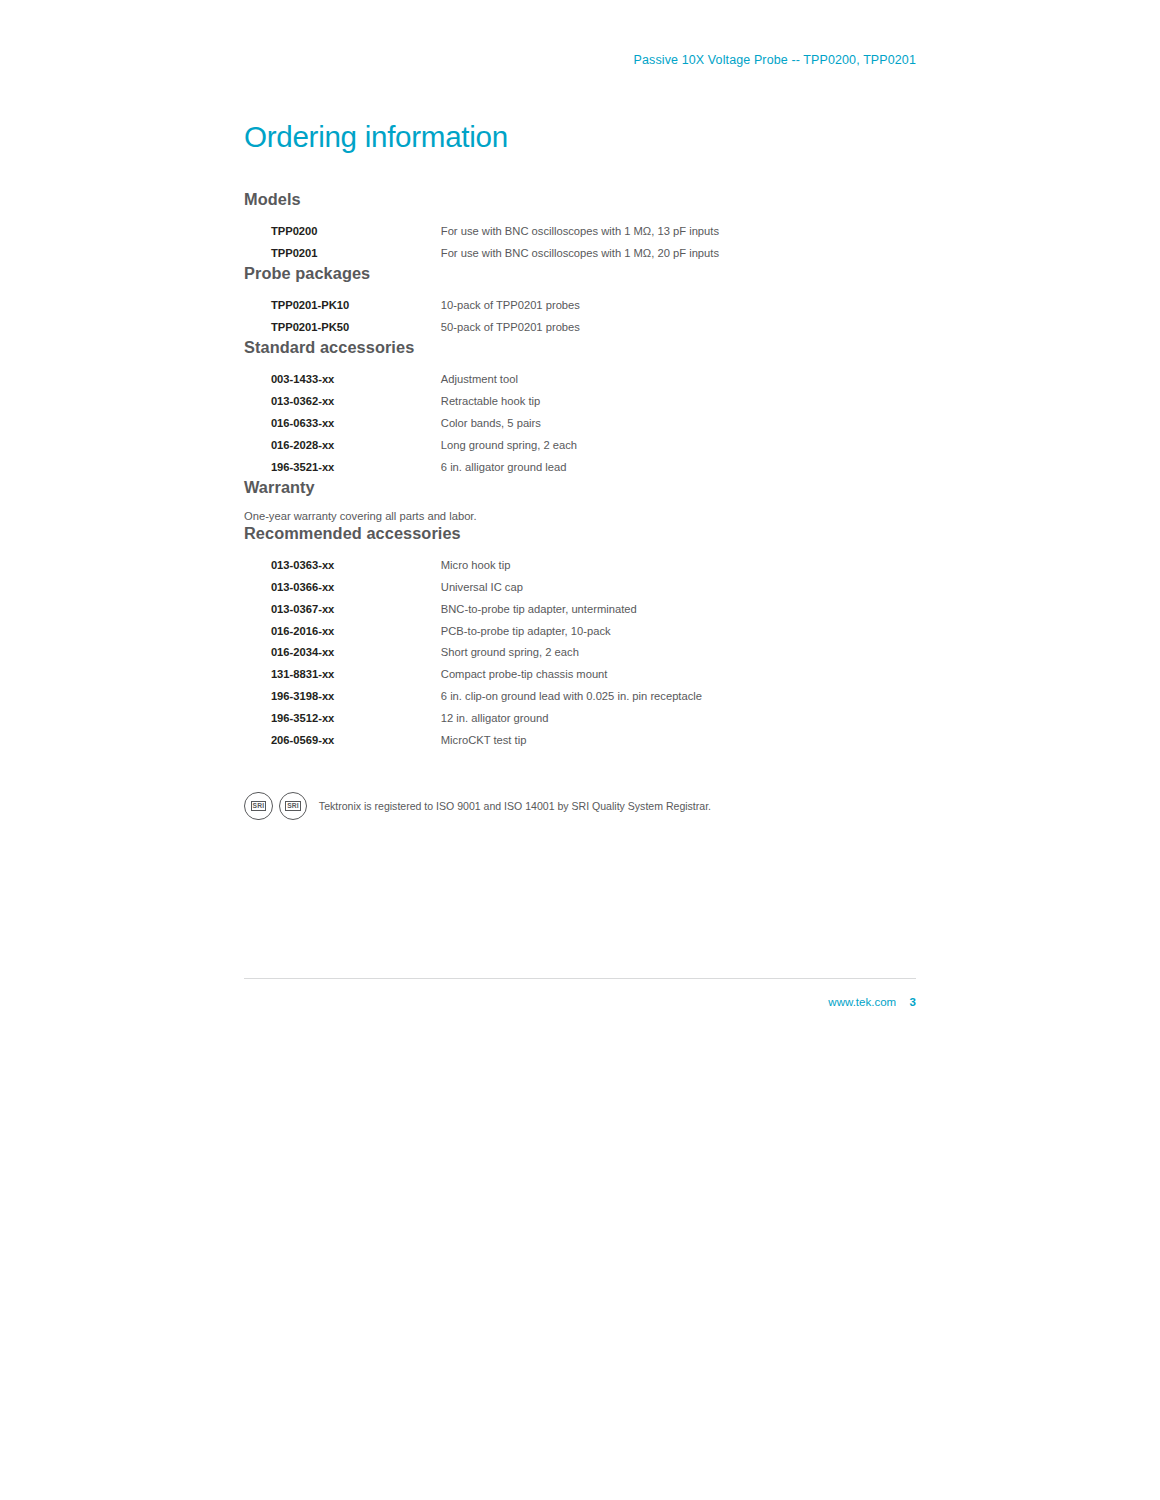Passive 10X Voltage Probe -- TPP0200, TPP0201
Ordering information
Models
TPP0200
For use with BNC oscilloscopes with 1 MΩ, 13 pF inputs
TPP0201
For use with BNC oscilloscopes with 1 MΩ, 20 pF inputs
Probe packages
TPP0201-PK10
10-pack of TPP0201 probes
TPP0201-PK50
50-pack of TPP0201 probes
Standard accessories
003-1433-xx
Adjustment tool
013-0362-xx
Retractable hook tip
016-0633-xx
Color bands, 5 pairs
016-2028-xx
Long ground spring, 2 each
196-3521-xx
6 in. alligator ground lead
Warranty
One-year warranty covering all parts and labor.
Recommended accessories
013-0363-xx
Micro hook tip
013-0366-xx
Universal IC cap
013-0367-xx
BNC-to-probe tip adapter, unterminated
016-2016-xx
PCB-to-probe tip adapter, 10-pack
016-2034-xx
Short ground spring, 2 each
131-8831-xx
Compact probe-tip chassis mount
196-3198-xx
6 in. clip-on ground lead with 0.025 in. pin receptacle
196-3512-xx
12 in. alligator ground
206-0569-xx
MicroCKT test tip
SRI
SRI
Tektronix is registered to ISO 9001 and ISO 14001 by SRI Quality System Registrar.
www.tek.com 3